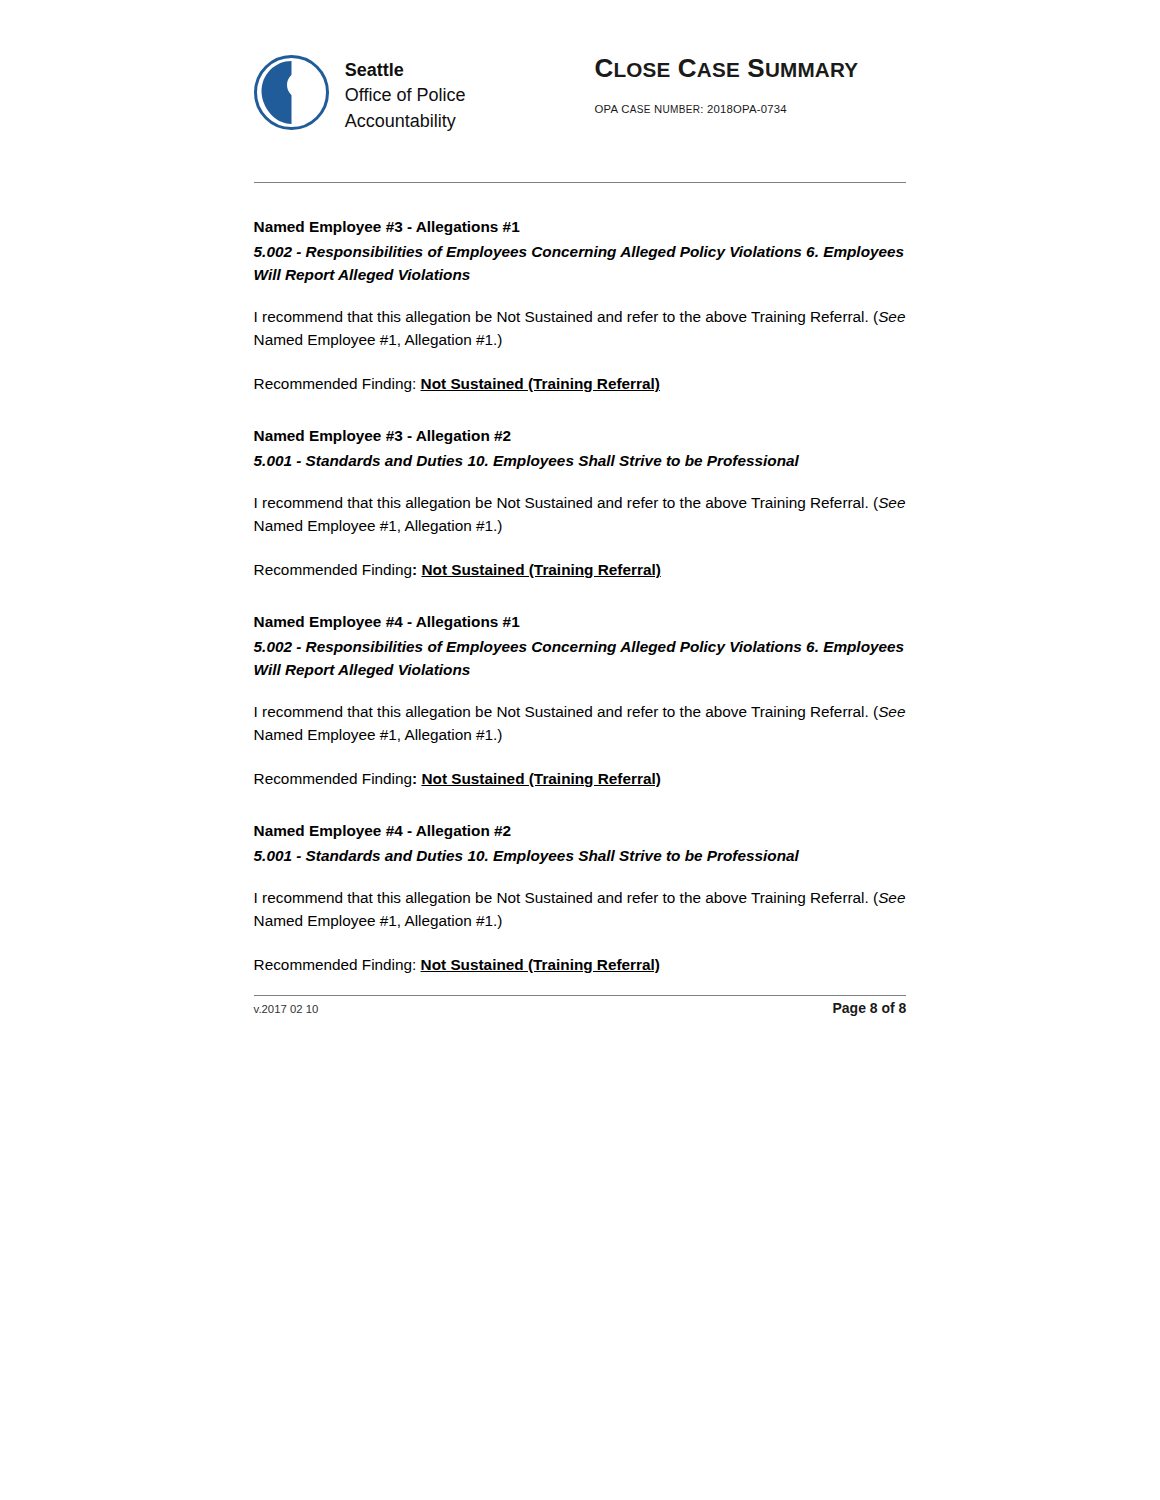Seattle
Office of Police
Accountability
CLOSE CASE SUMMARY
OPA CASE NUMBER: 2018OPA-0734
Named Employee #3 - Allegations #1
5.002 - Responsibilities of Employees Concerning Alleged Policy Violations 6. Employees Will Report Alleged Violations
I recommend that this allegation be Not Sustained and refer to the above Training Referral. (See Named Employee #1, Allegation #1.)
Recommended Finding: Not Sustained (Training Referral)
Named Employee #3 - Allegation #2
5.001 - Standards and Duties 10. Employees Shall Strive to be Professional
I recommend that this allegation be Not Sustained and refer to the above Training Referral. (See Named Employee #1, Allegation #1.)
Recommended Finding: Not Sustained (Training Referral)
Named Employee #4 - Allegations #1
5.002 - Responsibilities of Employees Concerning Alleged Policy Violations 6. Employees Will Report Alleged Violations
I recommend that this allegation be Not Sustained and refer to the above Training Referral. (See Named Employee #1, Allegation #1.)
Recommended Finding: Not Sustained (Training Referral)
Named Employee #4 - Allegation #2
5.001 - Standards and Duties 10. Employees Shall Strive to be Professional
I recommend that this allegation be Not Sustained and refer to the above Training Referral. (See Named Employee #1, Allegation #1.)
Recommended Finding: Not Sustained (Training Referral)
v.2017 02 10
Page 8 of 8